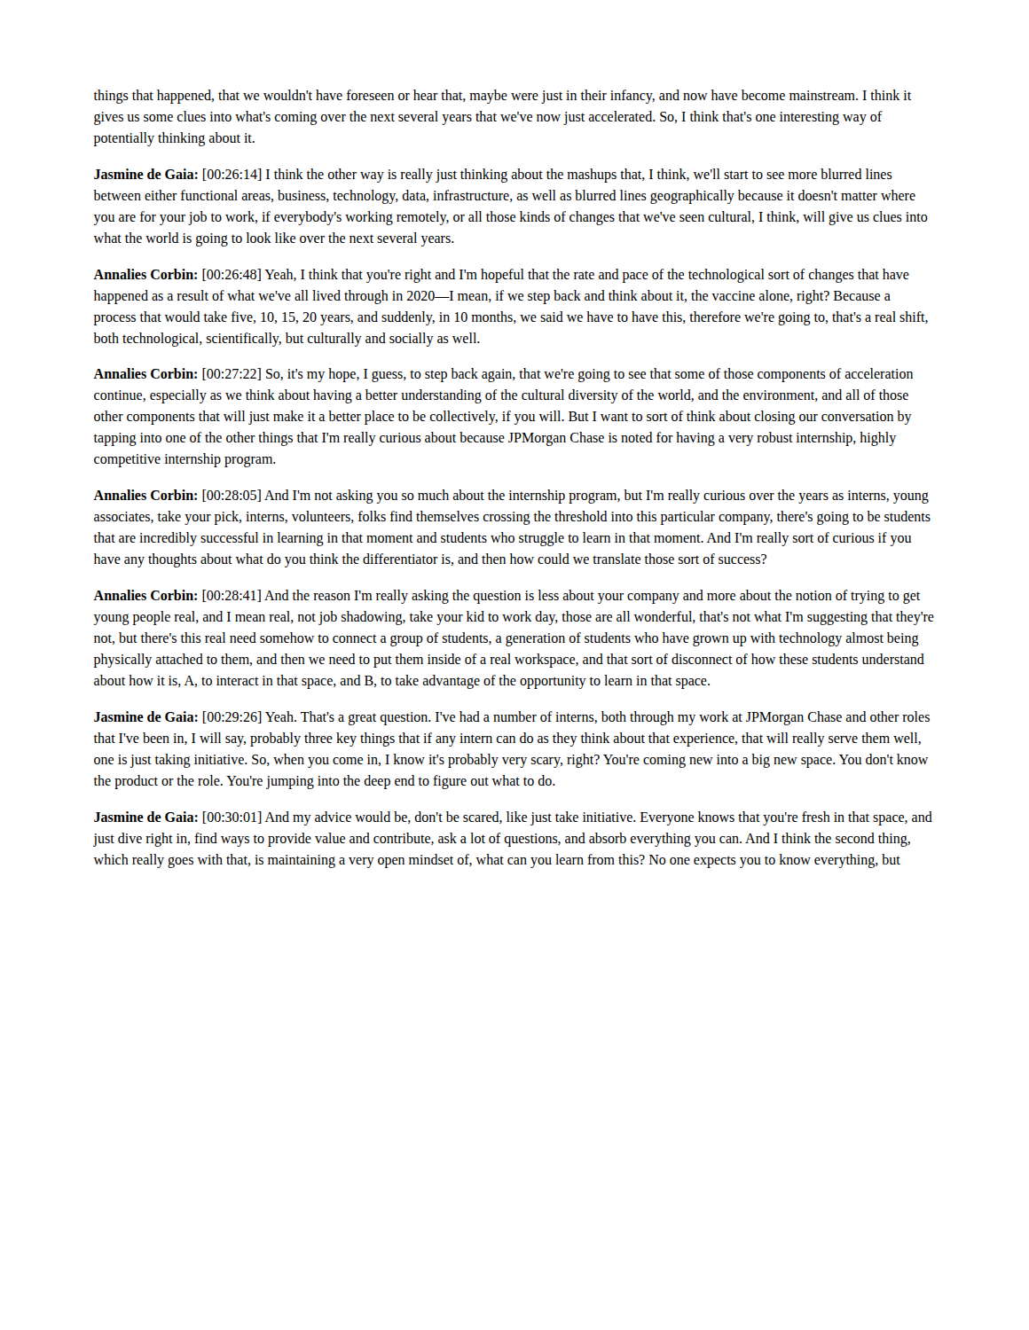things that happened, that we wouldn't have foreseen or hear that, maybe were just in their infancy, and now have become mainstream. I think it gives us some clues into what's coming over the next several years that we've now just accelerated. So, I think that's one interesting way of potentially thinking about it.
Jasmine de Gaia: [00:26:14] I think the other way is really just thinking about the mashups that, I think, we'll start to see more blurred lines between either functional areas, business, technology, data, infrastructure, as well as blurred lines geographically because it doesn't matter where you are for your job to work, if everybody's working remotely, or all those kinds of changes that we've seen cultural, I think, will give us clues into what the world is going to look like over the next several years.
Annalies Corbin: [00:26:48] Yeah, I think that you're right and I'm hopeful that the rate and pace of the technological sort of changes that have happened as a result of what we've all lived through in 2020—I mean, if we step back and think about it, the vaccine alone, right? Because a process that would take five, 10, 15, 20 years, and suddenly, in 10 months, we said we have to have this, therefore we're going to, that's a real shift, both technological, scientifically, but culturally and socially as well.
Annalies Corbin: [00:27:22] So, it's my hope, I guess, to step back again, that we're going to see that some of those components of acceleration continue, especially as we think about having a better understanding of the cultural diversity of the world, and the environment, and all of those other components that will just make it a better place to be collectively, if you will. But I want to sort of think about closing our conversation by tapping into one of the other things that I'm really curious about because JPMorgan Chase is noted for having a very robust internship, highly competitive internship program.
Annalies Corbin: [00:28:05] And I'm not asking you so much about the internship program, but I'm really curious over the years as interns, young associates, take your pick, interns, volunteers, folks find themselves crossing the threshold into this particular company, there's going to be students that are incredibly successful in learning in that moment and students who struggle to learn in that moment. And I'm really sort of curious if you have any thoughts about what do you think the differentiator is, and then how could we translate those sort of success?
Annalies Corbin: [00:28:41] And the reason I'm really asking the question is less about your company and more about the notion of trying to get young people real, and I mean real, not job shadowing, take your kid to work day, those are all wonderful, that's not what I'm suggesting that they're not, but there's this real need somehow to connect a group of students, a generation of students who have grown up with technology almost being physically attached to them, and then we need to put them inside of a real workspace, and that sort of disconnect of how these students understand about how it is, A, to interact in that space, and B, to take advantage of the opportunity to learn in that space.
Jasmine de Gaia: [00:29:26] Yeah. That's a great question. I've had a number of interns, both through my work at JPMorgan Chase and other roles that I've been in, I will say, probably three key things that if any intern can do as they think about that experience, that will really serve them well, one is just taking initiative. So, when you come in, I know it's probably very scary, right? You're coming new into a big new space. You don't know the product or the role. You're jumping into the deep end to figure out what to do.
Jasmine de Gaia: [00:30:01] And my advice would be, don't be scared, like just take initiative. Everyone knows that you're fresh in that space, and just dive right in, find ways to provide value and contribute, ask a lot of questions, and absorb everything you can. And I think the second thing, which really goes with that, is maintaining a very open mindset of, what can you learn from this? No one expects you to know everything, but